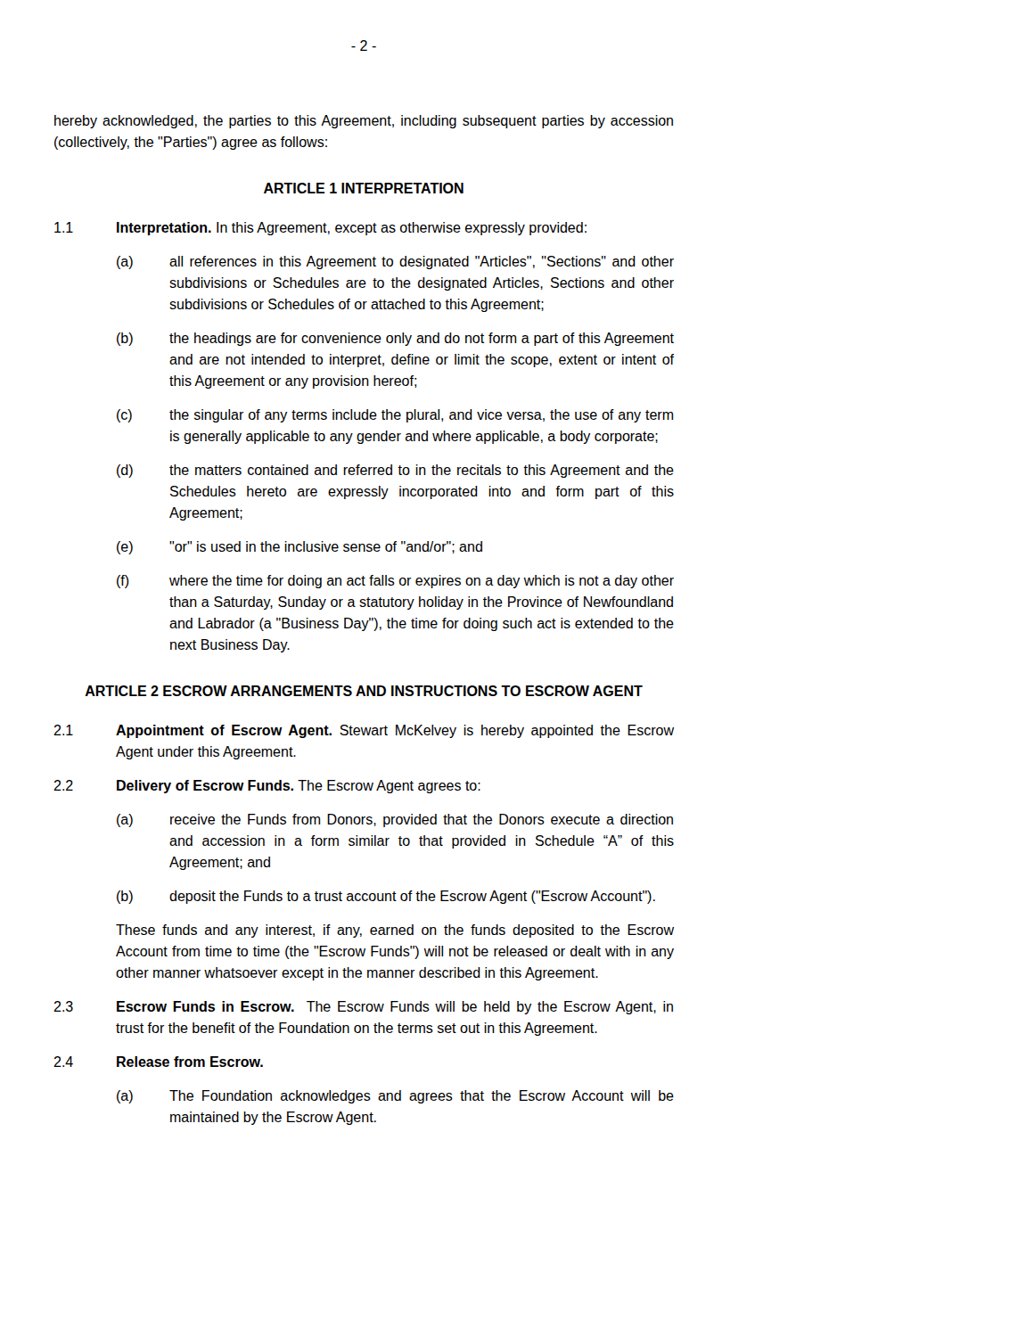- 2 -
hereby acknowledged, the parties to this Agreement, including subsequent parties by accession (collectively, the "Parties") agree as follows:
ARTICLE 1 INTERPRETATION
1.1
Interpretation. In this Agreement, except as otherwise expressly provided:
(a)
all references in this Agreement to designated "Articles", "Sections" and other subdivisions or Schedules are to the designated Articles, Sections and other subdivisions or Schedules of or attached to this Agreement;
(b)
the headings are for convenience only and do not form a part of this Agreement and are not intended to interpret, define or limit the scope, extent or intent of this Agreement or any provision hereof;
(c)
the singular of any terms include the plural, and vice versa, the use of any term is generally applicable to any gender and where applicable, a body corporate;
(d)
the matters contained and referred to in the recitals to this Agreement and the Schedules hereto are expressly incorporated into and form part of this Agreement;
(e)
"or" is used in the inclusive sense of "and/or"; and
(f)
where the time for doing an act falls or expires on a day which is not a day other than a Saturday, Sunday or a statutory holiday in the Province of Newfoundland and Labrador (a "Business Day"), the time for doing such act is extended to the next Business Day.
ARTICLE 2 ESCROW ARRANGEMENTS AND INSTRUCTIONS TO ESCROW AGENT
2.1
Appointment of Escrow Agent. Stewart McKelvey is hereby appointed the Escrow Agent under this Agreement.
2.2
Delivery of Escrow Funds. The Escrow Agent agrees to:
(a)
receive the Funds from Donors, provided that the Donors execute a direction and accession in a form similar to that provided in Schedule “A” of this Agreement; and
(b)
deposit the Funds to a trust account of the Escrow Agent ("Escrow Account").
These funds and any interest, if any, earned on the funds deposited to the Escrow Account from time to time (the "Escrow Funds") will not be released or dealt with in any other manner whatsoever except in the manner described in this Agreement.
2.3
Escrow Funds in Escrow. The Escrow Funds will be held by the Escrow Agent, in trust for the benefit of the Foundation on the terms set out in this Agreement.
2.4
Release from Escrow.
(a)
The Foundation acknowledges and agrees that the Escrow Account will be maintained by the Escrow Agent.